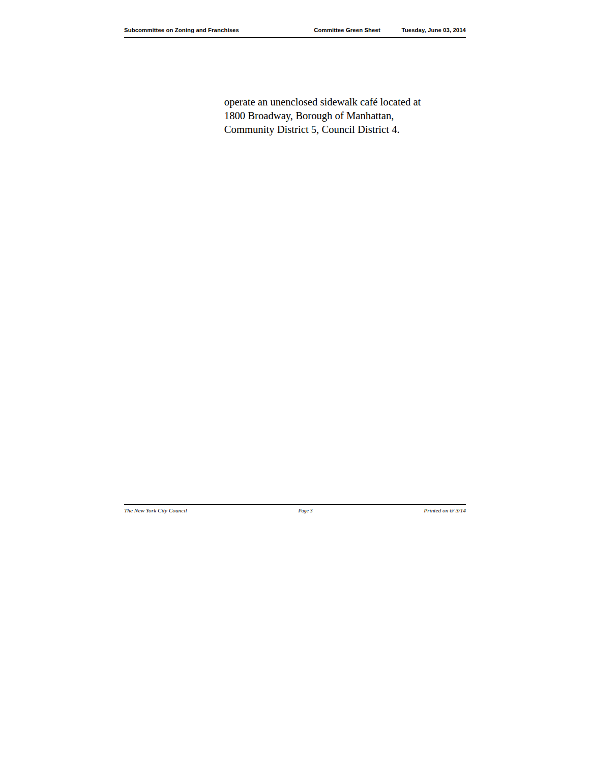Subcommittee on Zoning and Franchises
Committee Green Sheet
Tuesday, June 03, 2014
operate an unenclosed sidewalk café located at 1800 Broadway, Borough of Manhattan, Community District 5, Council District 4.
The New York City Council
Page 3
Printed on 6/ 3/14